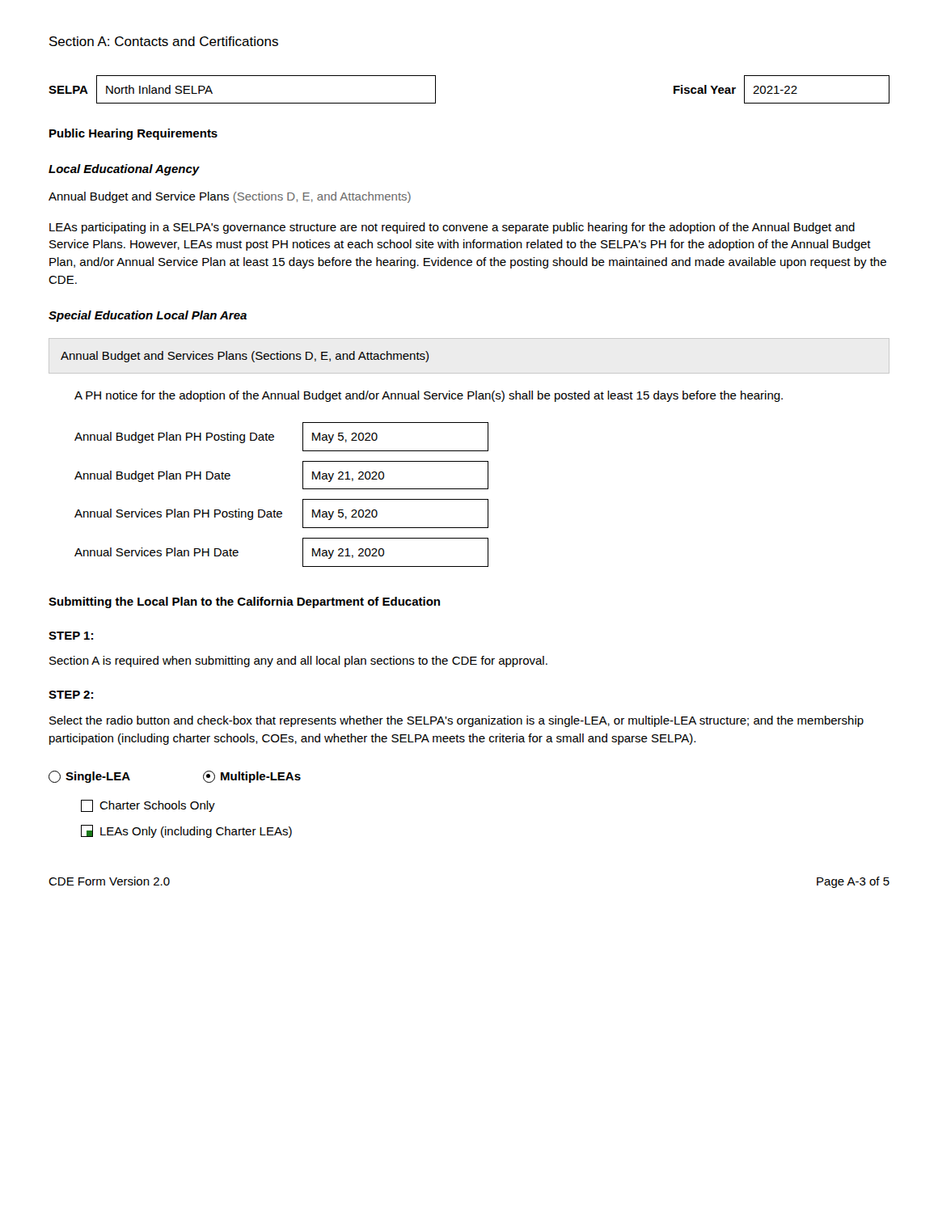Section A: Contacts and Certifications
SELPA
North Inland SELPA
Fiscal Year
2021-22
Public Hearing Requirements
Local Educational Agency
Annual Budget and Service Plans (Sections D, E, and Attachments)
LEAs participating in a SELPA's governance structure are not required to convene a separate public hearing for the adoption of the Annual Budget and Service Plans. However, LEAs must post PH notices at each school site with information related to the SELPA's PH for the adoption of the Annual Budget Plan, and/or Annual Service Plan at least 15 days before the hearing. Evidence of the posting should be maintained and made available upon request by the CDE.
Special Education Local Plan Area
Annual Budget and Services Plans (Sections D, E, and Attachments)
A PH notice for the adoption of the Annual Budget and/or Annual Service Plan(s) shall be posted at least 15 days before the hearing.
| Annual Budget Plan PH Posting Date | May 5, 2020 |
| Annual Budget Plan PH Date | May 21, 2020 |
| Annual Services Plan PH Posting Date | May 5, 2020 |
| Annual Services Plan PH Date | May 21, 2020 |
Submitting the Local Plan to the California Department of Education
STEP 1:
Section A is required when submitting any and all local plan sections to the CDE for approval.
STEP 2:
Select the radio button and check-box that represents whether the SELPA's organization is a single-LEA, or multiple-LEA structure; and the membership participation (including charter schools, COEs, and whether the SELPA meets the criteria for a small and sparse SELPA).
Single-LEA Multiple-LEAs
Charter Schools Only
LEAs Only (including Charter LEAs)
CDE Form Version 2.0 Page A-3 of 5